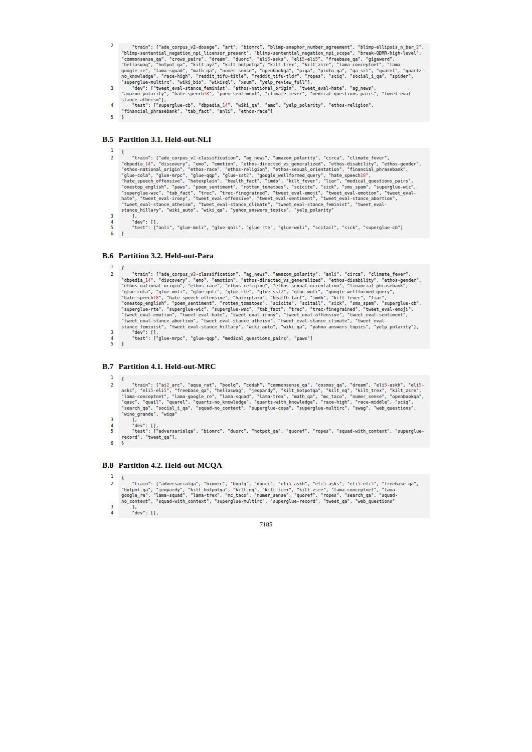| 2 | "train" : [ "ade_corpus_v2-dosage" , "art" , "biomrc" , "blimp-anaphor_number_agreement" , "blimp-ellipsis_n_bar_ 2 " , "blimp-sentential_negation_npi_licensor_present" , "blimp-sentential_negation_npi_scope" , "break-QDMR-high-level" , "commonsense_qa" , "crows_pairs" , "dream" , "duorc" , "eli 5 -asks" , "eli 5 -eli 5 " , "freebase_qa" , "gigaword" , "hellaswag" , "hotpot_qa" , "kilt_ay 2 " , "kilt_hotpotqa" , "kilt_trex" , "kilt_zsre" , "lama-conceptnet" , "lama-google_re" , "lama-squad" , "math_qa" , "numer_sense" , "openbookqa" , "piqa" , "proto_qa" , "qa_srl" , "quarel" , "quartz-no_knowledge" , "race-high" , "reddit_tifu-title" , "reddit_tifu-tldr" , "ropes" , "sciq" , "social_i_qa" , "spider" , "superglue-multirc" , "wiki_bio" , "wikisql" , "xsum" , "yelp_review_full" ], |
| 3 | "dev" : [ "tweet_eval-stance_feminist" , "ethos-national_origin" , "tweet_eval-hate" , "ag_news" , "amazon_polarity" , "hate_speech 18 " , "poem_sentiment" , "climate_fever" , "medical_questions_pairs" , "tweet_eval-stance_atheism" ], |
| 4 | "test" : [ "superglue-cb" , "dbpedia_ 14 " , "wiki_qa" , "emo" , "yelp_polarity" , "ethos-religion" , "financial_phrasebank" , "tab_fact" , "anli" , "ethos-race" ] |
| 5 | } |
B.5 Partition 3.1. Held-out-NLI
| 1 | { |
| 2 | "train" : [ "ade_corpus_v 2 -classification" , "ag_news" , "amazon_polarity" , "circa" , "climate_fever" , "dbpedia_ 14 " , "discovery" , "emo" , "emotion" , "ethos-directed_vs_generalized" , "ethos-disability" , "ethos-gender" , "ethos-national_origin" , "ethos-race" , "ethos-religion" , "ethos-sexual_orientation" , "financial_phrasebank" , "glue-cola" , "glue-mrpc" , "glue-qqp" , "glue-sst 2 " , "google_wellformed_query" , "hate_speech 18 " , "hate_speech_offensive" , "hatexplain" , "health_fact" , "imdb" , "kilt_fever" , "liar" , "medical_questions_pairs" , "onestop_english" , "paws" , "poem_sentiment" , "rotten_tomatoes" , "scicite" , "sick" , "sms_spam" , "superglue-wic" , "superglue-wsc" , "tab_fact" , "trec" , "trec-finegrained" , "tweet_eval-emoji" , "tweet_eval-emotion" , "tweet_eval-hate" , "tweet_eval-irony" , "tweet_eval-offensive" , "tweet_eval-sentiment" , "tweet_eval-stance_abortion" , "tweet_eval-stance_atheism" , "tweet_eval-stance_climate" , "tweet_eval-stance_feminist" , "tweet_eval-stance_hillary" , "wiki_auto" , "wiki_qa" , "yahoo_answers_topics" , "yelp_polarity" |
| 3 | ], |
| 4 | "dev" : [], |
| 5 | "test" : [ "anli" , "glue-mnli" , "glue-qnli" , "glue-rte" , "glue-wnli" , "scitail" , "sick" , "superglue-cb" ] |
| 6 | } |
B.6 Partition 3.2. Held-out-Para
| 1 | { |
| 2 | "train" : [ "ade_corpus_v 2 -classification" , "ag_news" , "amazon_polarity" , "anli" , "circa" , "climate_fever" , "dbpedia_ 14 " , "discovery" , "emo" , "emotion" , "ethos-directed_vs_generalized" , "ethos-disability" , "ethos-gender" , "ethos-national_origin" , "ethos-race" , "ethos-religion" , "ethos-sexual_orientation" , "financial_phrasebank" , "glue-cola" , "glue-mnli" , "glue-qnli" , "glue-rte" , "glue-sst 2 " , "glue-wnli" , "google_wellformed_query" , "hate_speech 18 " , "hate_speech_offensive" , "hatexplain" , "health_fact" , "imdb" , "kilt_fever" , "liar" , "onestop_english" , "poem_sentiment" , "rotten_tomatoes" , "scicite" , "scitail" , "sick" , "sms_spam" , "superglue-cb" , "superglue-rte" , "superglue-wic" , "superglue-wsc" , "tab_fact" , "trec" , "trec-finegrained" , "tweet_eval-emoji" , "tweet_eval-emotion" , "tweet_eval-hate" , "tweet_eval-irony" , "tweet_eval-offensive" , "tweet_eval-sentiment" , "tweet_eval-stance_abortion" , "tweet_eval-stance_atheism" , "tweet_eval-stance_climate" , "tweet_eval-stance_feminist" , "tweet_eval-stance_hillary" , "wiki_auto" , "wiki_qa" , "yahoo_answers_topics" , "yelp_polarity" ], |
| 3 | "dev" : [], |
| 4 | "test" : [ "glue-mrpc" , "glue-qqp" , "medical_questions_pairs" , "paws" ] |
| 5 | } |
B.7 Partition 4.1. Held-out-MRC
| 1 | { |
| 2 | "train" : [ "ai 2 _arc" , "aqua_rat" , "boolq" , "codah" , "commonsense_qa" , "cosmos_qa" , "dream" , "eli 5 -askh" , "eli 5 -asks" , "eli 5 -eli 5 " , "freebase_qa" , "hellaswag" , "jeopardy" , "kilt_hotpotqa" , "kilt_nq" , "kilt_trex" , "kilt_zsre" , "lama-conceptnet" , "lama-google_re" , "lama-squad" , "lama-trex" , "math_qa" , "mc_taco" , "numer_sense" , "openbookqa" , "qasc" , "quail" , "quarel" , "quartz-no_knowledge" , "quartz-with_knowledge" , "race-high" , "race-middle" , "sciq" , "search_qa" , "social_i_qa" , "squad-no_context" , "superglue-copa" , "superglue-multirc" , "swag" , "web_questions" , "wino_grande" , "wiqa" |
| 3 | ], |
| 4 | "dev" : [], |
| 5 | "test" : [ "adversarialqa" , "biomrc" , "duorc" , "hotpot_qa" , "quoref" , "ropes" , "squad-with_context" , "superglue-record" , "tweet_qa" ], |
| 6 | } |
B.8 Partition 4.2. Held-out-MCQA
| 1 | { |
| 2 | "train" : [ "adversarialqa" , "biomrc" , "boolq" , "duorc" , "eli 5 -askh" , "eli 5 -asks" , "eli 5 -eli 5 " , "freebase_qa" , "hotpot_qa" , "jeopardy" , "kilt_hotpotqa" , "kilt_nq" , "kilt_trex" , "kilt_zsre" , "lama-conceptnet" , "lama-google_re" , "lama-squad" , "lama-trex" , "mc_taco" , "numer_sense" , "quoref" , "ropes" , "search_qa" , "squad-no_context" , "squad-with_context" , "superglue-multirc" , "superglue-record" , "tweet_qa" , "web_questions" |
| 3 | ], |
| 4 | "dev" : [], |
7185